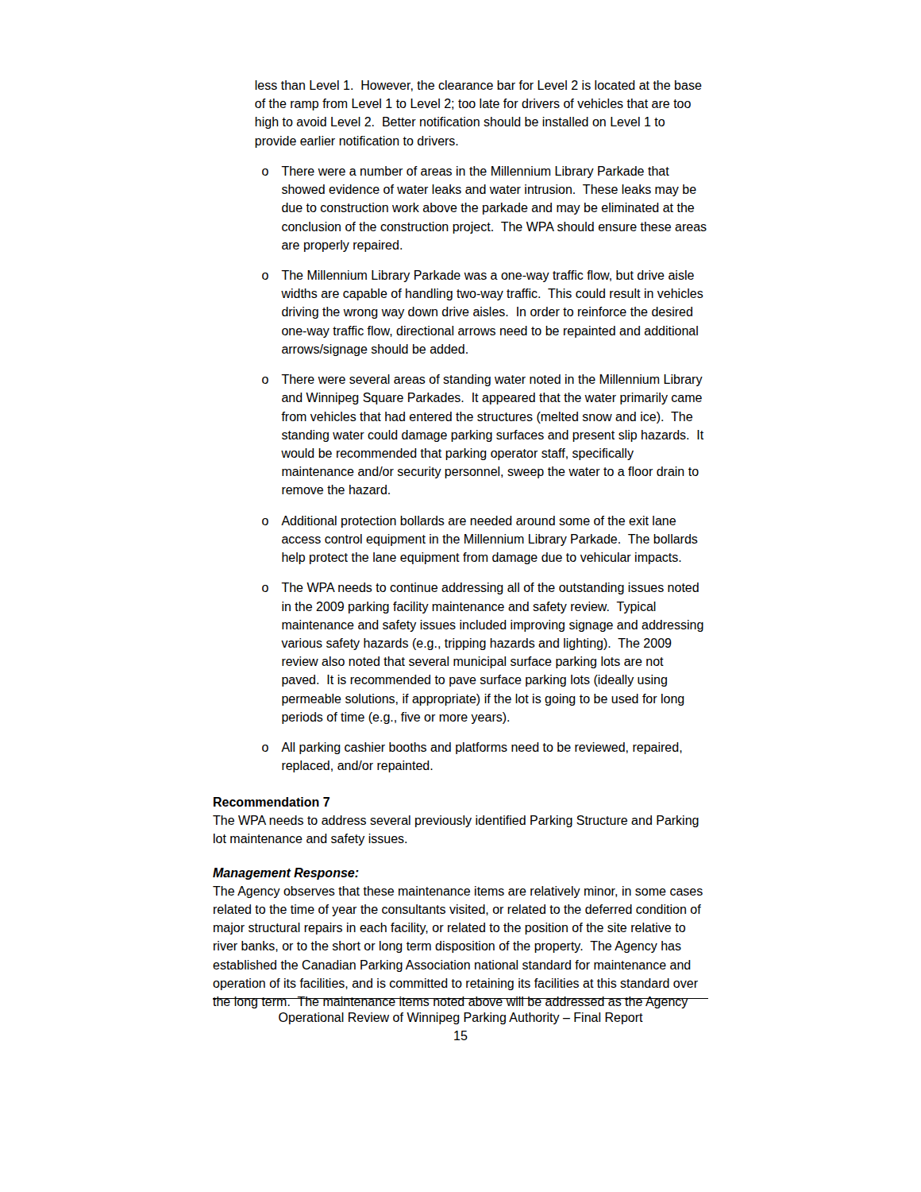less than Level 1. However, the clearance bar for Level 2 is located at the base of the ramp from Level 1 to Level 2; too late for drivers of vehicles that are too high to avoid Level 2. Better notification should be installed on Level 1 to provide earlier notification to drivers.
There were a number of areas in the Millennium Library Parkade that showed evidence of water leaks and water intrusion. These leaks may be due to construction work above the parkade and may be eliminated at the conclusion of the construction project. The WPA should ensure these areas are properly repaired.
The Millennium Library Parkade was a one-way traffic flow, but drive aisle widths are capable of handling two-way traffic. This could result in vehicles driving the wrong way down drive aisles. In order to reinforce the desired one-way traffic flow, directional arrows need to be repainted and additional arrows/signage should be added.
There were several areas of standing water noted in the Millennium Library and Winnipeg Square Parkades. It appeared that the water primarily came from vehicles that had entered the structures (melted snow and ice). The standing water could damage parking surfaces and present slip hazards. It would be recommended that parking operator staff, specifically maintenance and/or security personnel, sweep the water to a floor drain to remove the hazard.
Additional protection bollards are needed around some of the exit lane access control equipment in the Millennium Library Parkade. The bollards help protect the lane equipment from damage due to vehicular impacts.
The WPA needs to continue addressing all of the outstanding issues noted in the 2009 parking facility maintenance and safety review. Typical maintenance and safety issues included improving signage and addressing various safety hazards (e.g., tripping hazards and lighting). The 2009 review also noted that several municipal surface parking lots are not paved. It is recommended to pave surface parking lots (ideally using permeable solutions, if appropriate) if the lot is going to be used for long periods of time (e.g., five or more years).
All parking cashier booths and platforms need to be reviewed, repaired, replaced, and/or repainted.
Recommendation 7
The WPA needs to address several previously identified Parking Structure and Parking lot maintenance and safety issues.
Management Response:
The Agency observes that these maintenance items are relatively minor, in some cases related to the time of year the consultants visited, or related to the deferred condition of major structural repairs in each facility, or related to the position of the site relative to river banks, or to the short or long term disposition of the property. The Agency has established the Canadian Parking Association national standard for maintenance and operation of its facilities, and is committed to retaining its facilities at this standard over the long term. The maintenance items noted above will be addressed as the Agency
Operational Review of Winnipeg Parking Authority – Final Report 15